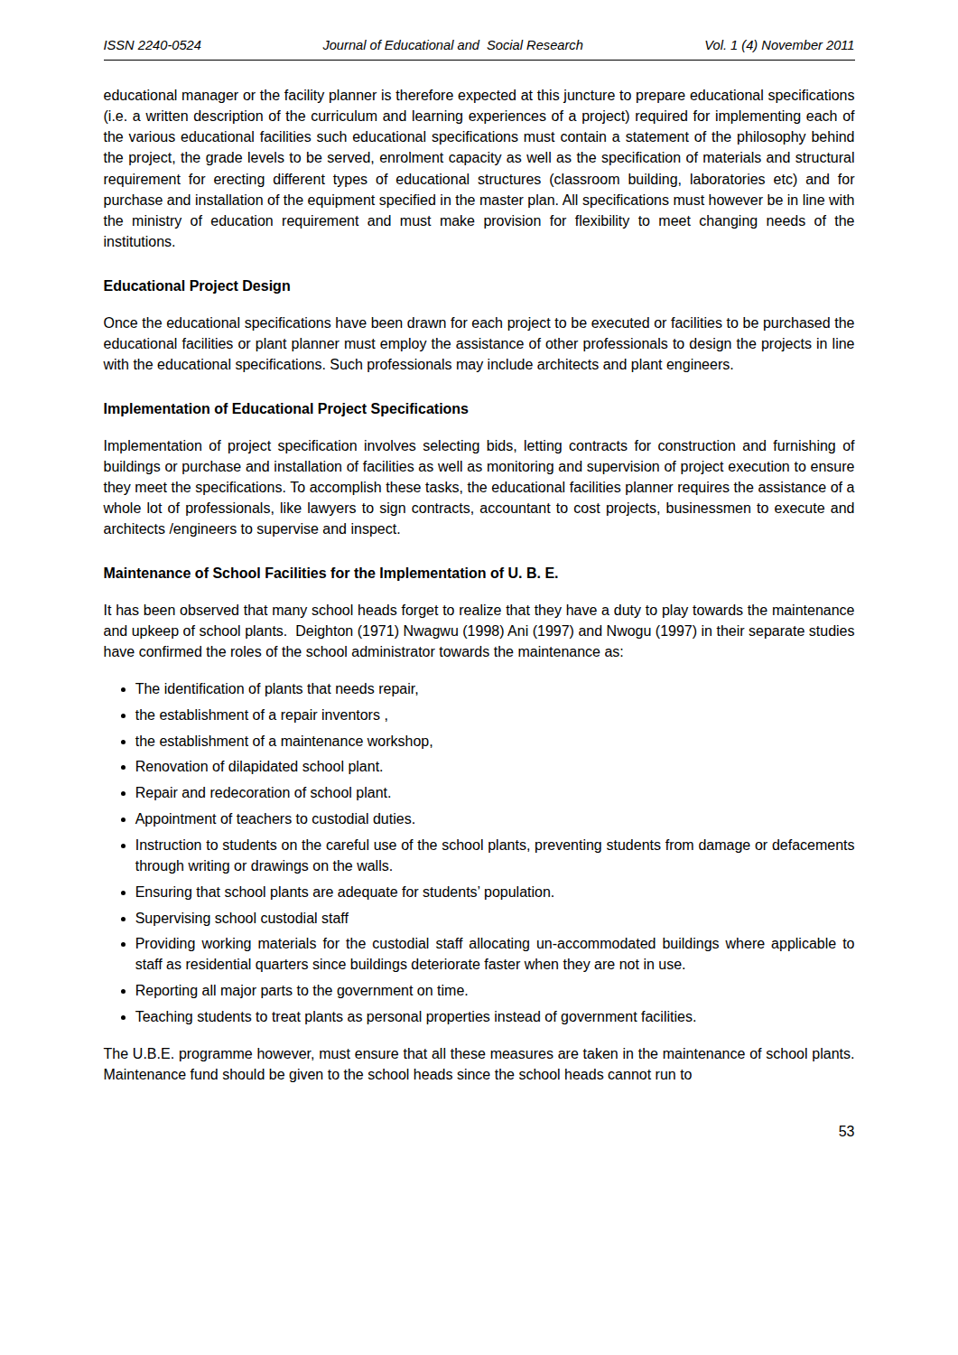ISSN 2240-0524 Journal of Educational and Social Research Vol. 1 (4) November 2011
educational manager or the facility planner is therefore expected at this juncture to prepare educational specifications (i.e. a written description of the curriculum and learning experiences of a project) required for implementing each of the various educational facilities such educational specifications must contain a statement of the philosophy behind the project, the grade levels to be served, enrolment capacity as well as the specification of materials and structural requirement for erecting different types of educational structures (classroom building, laboratories etc) and for purchase and installation of the equipment specified in the master plan. All specifications must however be in line with the ministry of education requirement and must make provision for flexibility to meet changing needs of the institutions.
Educational Project Design
Once the educational specifications have been drawn for each project to be executed or facilities to be purchased the educational facilities or plant planner must employ the assistance of other professionals to design the projects in line with the educational specifications. Such professionals may include architects and plant engineers.
Implementation of Educational Project Specifications
Implementation of project specification involves selecting bids, letting contracts for construction and furnishing of buildings or purchase and installation of facilities as well as monitoring and supervision of project execution to ensure they meet the specifications. To accomplish these tasks, the educational facilities planner requires the assistance of a whole lot of professionals, like lawyers to sign contracts, accountant to cost projects, businessmen to execute and architects /engineers to supervise and inspect.
Maintenance of School Facilities for the Implementation of U. B. E.
It has been observed that many school heads forget to realize that they have a duty to play towards the maintenance and upkeep of school plants. Deighton (1971) Nwagwu (1998) Ani (1997) and Nwogu (1997) in their separate studies have confirmed the roles of the school administrator towards the maintenance as:
The identification of plants that needs repair,
the establishment of a repair inventors ,
the establishment of a maintenance workshop,
Renovation of dilapidated school plant.
Repair and redecoration of school plant.
Appointment of teachers to custodial duties.
Instruction to students on the careful use of the school plants, preventing students from damage or defacements through writing or drawings on the walls.
Ensuring that school plants are adequate for students’ population.
Supervising school custodial staff
Providing working materials for the custodial staff allocating un-accommodated buildings where applicable to staff as residential quarters since buildings deteriorate faster when they are not in use.
Reporting all major parts to the government on time.
Teaching students to treat plants as personal properties instead of government facilities.
The U.B.E. programme however, must ensure that all these measures are taken in the maintenance of school plants. Maintenance fund should be given to the school heads since the school heads cannot run to
53